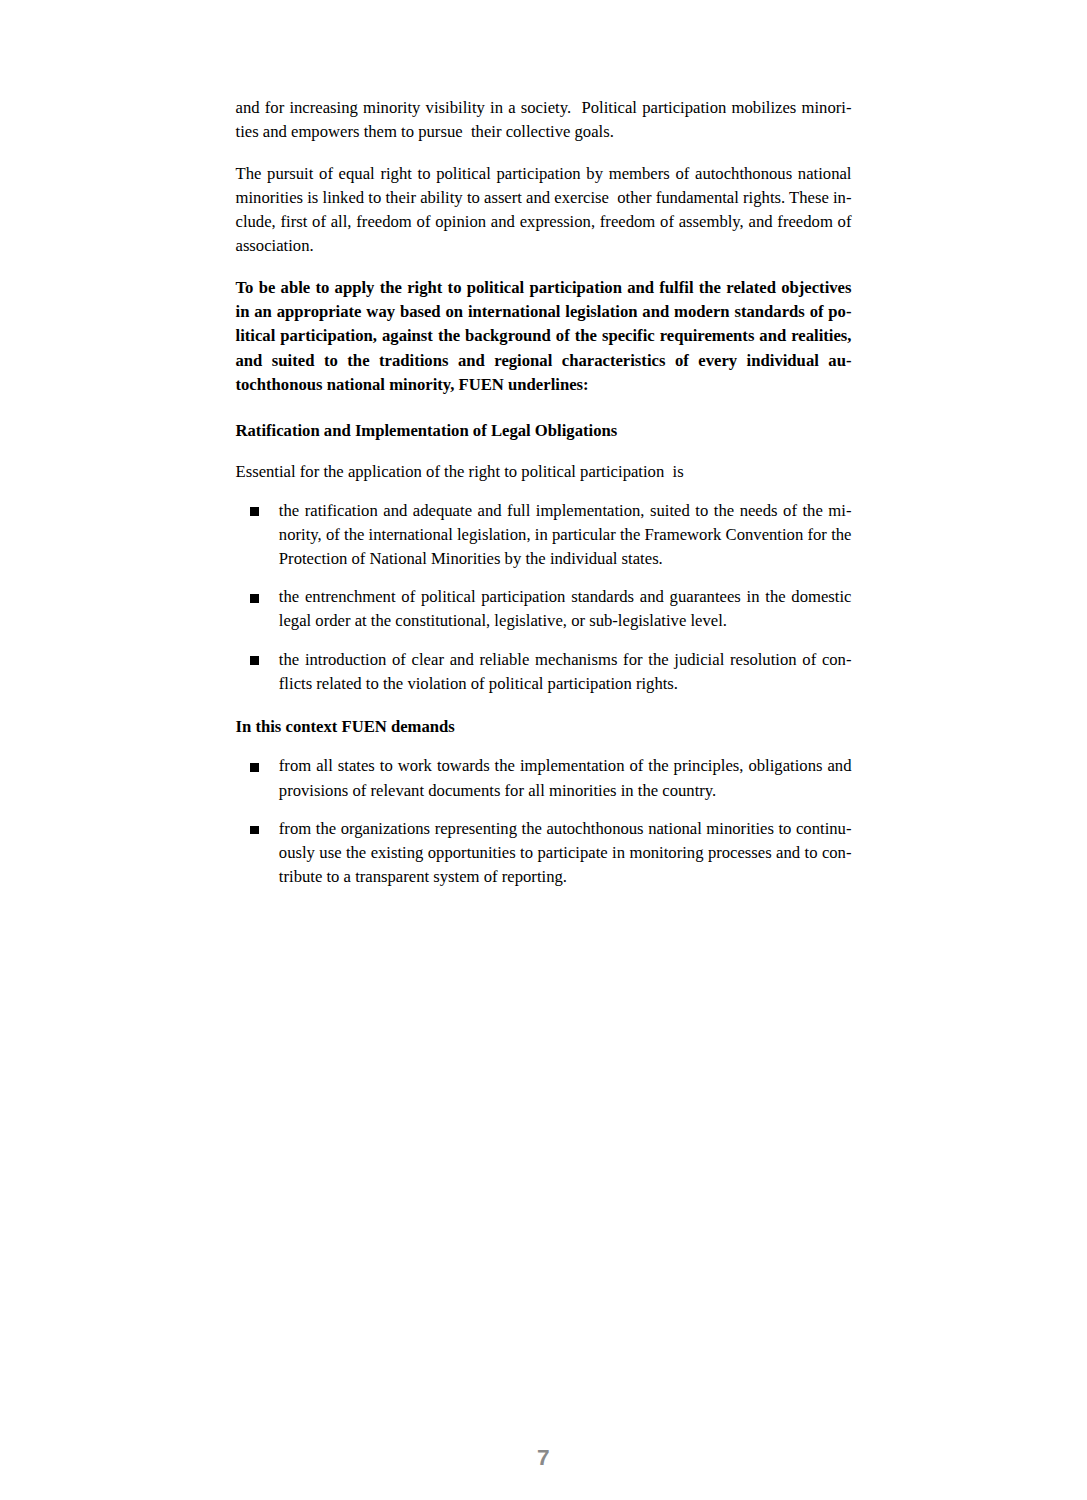and for increasing minority visibility in a society. Political participation mobilizes minorities and empowers them to pursue their collective goals.
The pursuit of equal right to political participation by members of autochthonous national minorities is linked to their ability to assert and exercise other fundamental rights. These include, first of all, freedom of opinion and expression, freedom of assembly, and freedom of association.
To be able to apply the right to political participation and fulfil the related objectives in an appropriate way based on international legislation and modern standards of political participation, against the background of the specific requirements and realities, and suited to the traditions and regional characteristics of every individual autochthonous national minority, FUEN underlines:
Ratification and Implementation of Legal Obligations
Essential for the application of the right to political participation is
the ratification and adequate and full implementation, suited to the needs of the minority, of the international legislation, in particular the Framework Convention for the Protection of National Minorities by the individual states.
the entrenchment of political participation standards and guarantees in the domestic legal order at the constitutional, legislative, or sub-legislative level.
the introduction of clear and reliable mechanisms for the judicial resolution of conflicts related to the violation of political participation rights.
In this context FUEN demands
from all states to work towards the implementation of the principles, obligations and provisions of relevant documents for all minorities in the country.
from the organizations representing the autochthonous national minorities to continuously use the existing opportunities to participate in monitoring processes and to contribute to a transparent system of reporting.
7